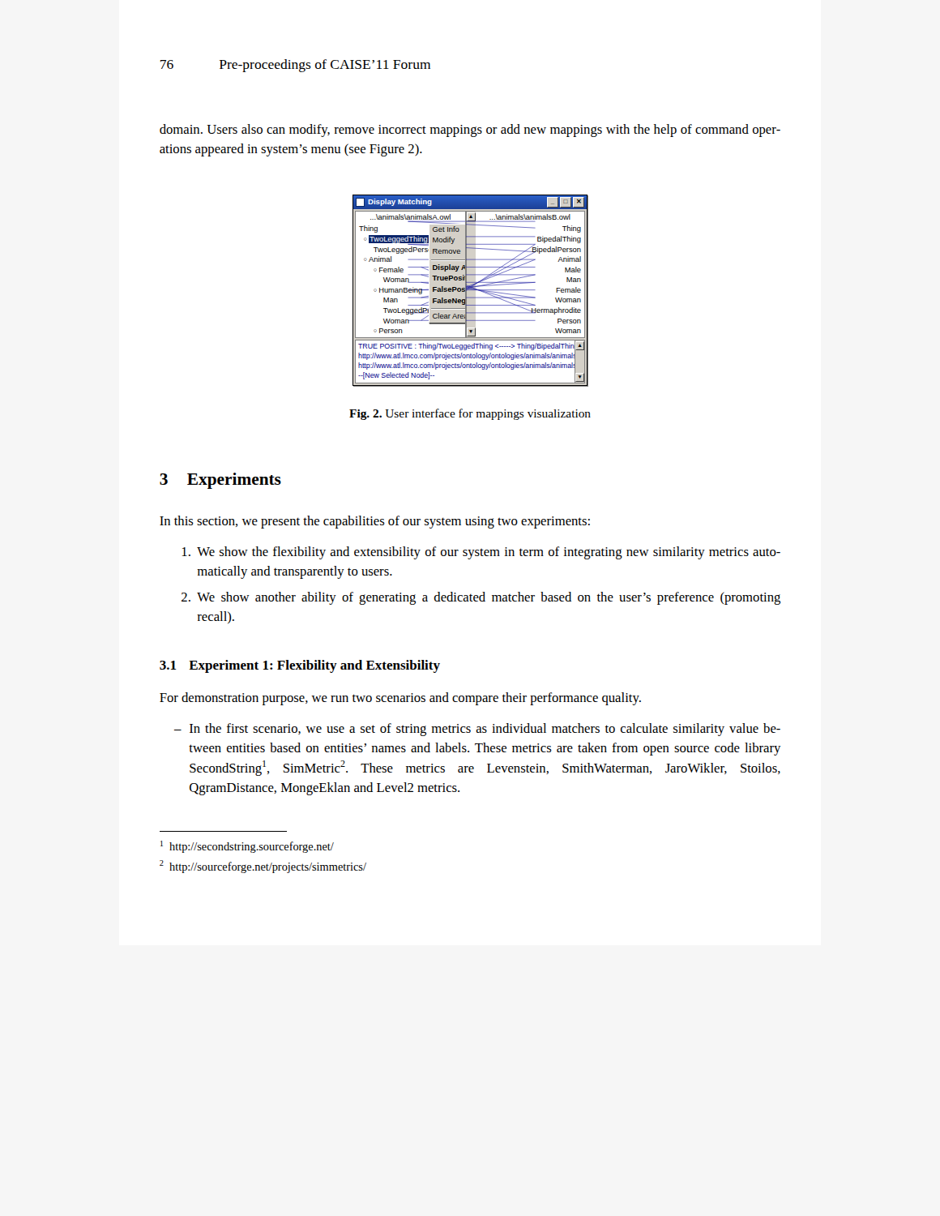76 Pre-proceedings of CAISE’11 Forum
domain. Users also can modify, remove incorrect mappings or add new mappings with the help of command operations appeared in system’s menu (see Figure 2).
Display Matching _□✕
...\animals\animalsA.owl
Thing
TwoLeggedThing
TwoLeggedPerson
Animal
Female
Woman
HumanBeing
Man
TwoLeggedPerson
Woman
Person
Man
TwoLeggedPerson
Woman
Male
Man
Get Info
Modify
Remove
Display All
TruePositive
FalsePositive
FalseNegative
Clear AreaText
▲ ▼
...\animals\animalsB.owl
Thing
BipedalThing
BipedalPerson
Animal
Male
Man
Female
Woman
Hermaphrodite
Person
Woman
BipedalPerson
Man
TRUE POSITIVE : Thing/TwoLeggedThing <-----> Thing/BipedalThing
http://www.atl.lmco.com/projects/ontology/ontologies/animals/animalsA.owl#TwoLeggedThing
http://www.atl.lmco.com/projects/ontology/ontologies/animals/animalsB.owl#BipedalThing
--[New Selected Node]--
▲ ▼
Fig. 2. User interface for mappings visualization
3 Experiments
In this section, we present the capabilities of our system using two experiments:
We show the flexibility and extensibility of our system in term of integrating new similarity metrics automatically and transparently to users.
We show another ability of generating a dedicated matcher based on the user’s preference (promoting recall).
3.1 Experiment 1: Flexibility and Extensibility
For demonstration purpose, we run two scenarios and compare their performance quality.
In the first scenario, we use a set of string metrics as individual matchers to calculate similarity value between entities based on entities’ names and labels. These metrics are taken from open source code library SecondString1, SimMetric2. These metrics are Levenstein, SmithWaterman, JaroWikler, Stoilos, QgramDistance, MongeEklan and Level2 metrics.
1 http://secondstring.sourceforge.net/
2 http://sourceforge.net/projects/simmetrics/